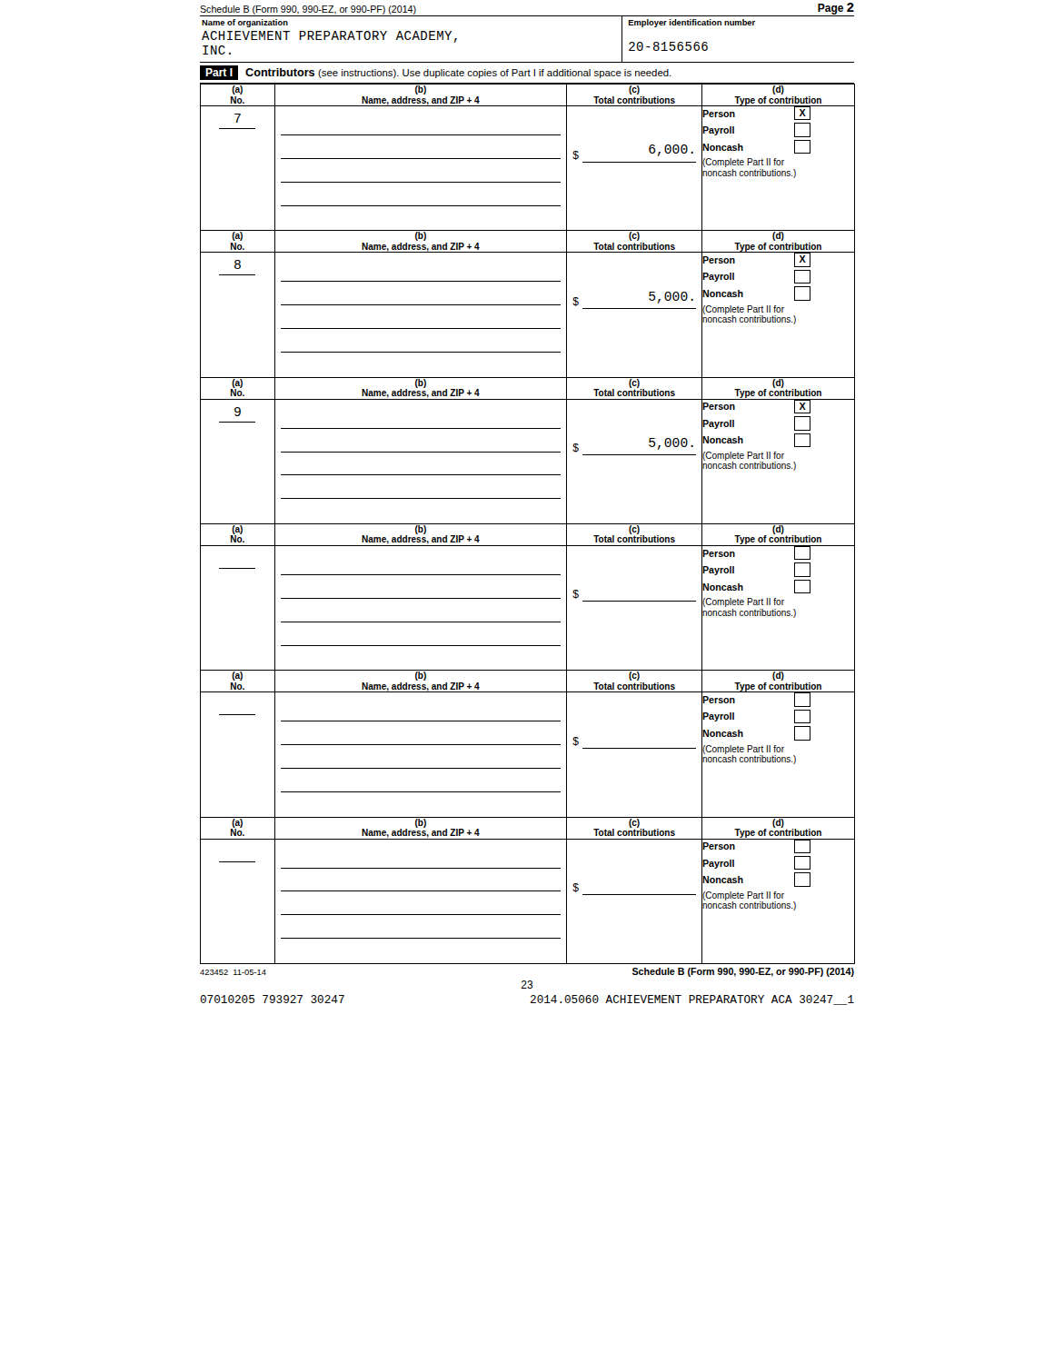Schedule B (Form 990, 990-EZ, or 990-PF) (2014)
Page 2
Name of organization
ACHIEVEMENT PREPARATORY ACADEMY,
INC.
Employer identification number
20-8156566
Part I
Contributors (see instructions). Use duplicate copies of Part I if additional space is needed.
| (a) No. | (b) Name, address, and ZIP + 4 | (c) Total contributions | (d) Type of contribution |
| 7 | | $ 6,000. | Person Payroll Noncash (Complete Part II for noncash contributions.) |
| (a) No. | (b) Name, address, and ZIP + 4 | (c) Total contributions | (d) Type of contribution |
| 8 | | $ 5,000. | Person Payroll Noncash (Complete Part II for noncash contributions.) |
| (a) No. | (b) Name, address, and ZIP + 4 | (c) Total contributions | (d) Type of contribution |
| 9 | | $ 5,000. | Person Payroll Noncash (Complete Part II for noncash contributions.) |
| (a) No. | (b) Name, address, and ZIP + 4 | (c) Total contributions | (d) Type of contribution |
| | | $ | Person Payroll Noncash (Complete Part II for noncash contributions.) |
| (a) No. | (b) Name, address, and ZIP + 4 | (c) Total contributions | (d) Type of contribution |
| | | $ | Person Payroll Noncash (Complete Part II for noncash contributions.) |
| (a) No. | (b) Name, address, and ZIP + 4 | (c) Total contributions | (d) Type of contribution |
| | | $ | Person Payroll Noncash (Complete Part II for noncash contributions.) |
423452 11-05-14
Schedule B (Form 990, 990-EZ, or 990-PF) (2014)
23
07010205 793927 30247 2014.05060 ACHIEVEMENT PREPARATORY ACA 30247__1